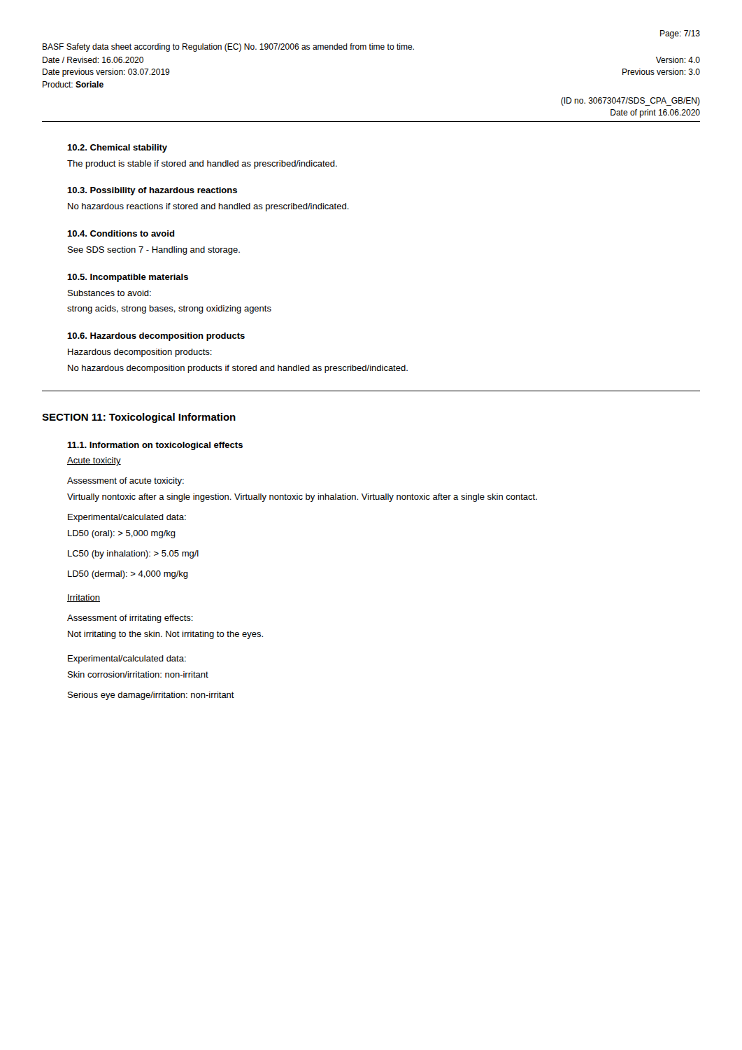Page: 7/13
BASF Safety data sheet according to Regulation (EC) No. 1907/2006 as amended from time to time.
Date / Revised: 16.06.2020 Version: 4.0
Date previous version: 03.07.2019 Previous version: 3.0
Product: Soriale
(ID no. 30673047/SDS_CPA_GB/EN)
Date of print 16.06.2020
10.2. Chemical stability
The product is stable if stored and handled as prescribed/indicated.
10.3. Possibility of hazardous reactions
No hazardous reactions if stored and handled as prescribed/indicated.
10.4. Conditions to avoid
See SDS section 7 - Handling and storage.
10.5. Incompatible materials
Substances to avoid:
strong acids, strong bases, strong oxidizing agents
10.6. Hazardous decomposition products
Hazardous decomposition products:
No hazardous decomposition products if stored and handled as prescribed/indicated.
SECTION 11: Toxicological Information
11.1. Information on toxicological effects
Acute toxicity
Assessment of acute toxicity:
Virtually nontoxic after a single ingestion. Virtually nontoxic by inhalation. Virtually nontoxic after a single skin contact.
Experimental/calculated data:
LD50 (oral): > 5,000 mg/kg
LC50 (by inhalation): > 5.05 mg/l
LD50 (dermal): > 4,000 mg/kg
Irritation
Assessment of irritating effects:
Not irritating to the skin. Not irritating to the eyes.
Experimental/calculated data:
Skin corrosion/irritation: non-irritant
Serious eye damage/irritation: non-irritant